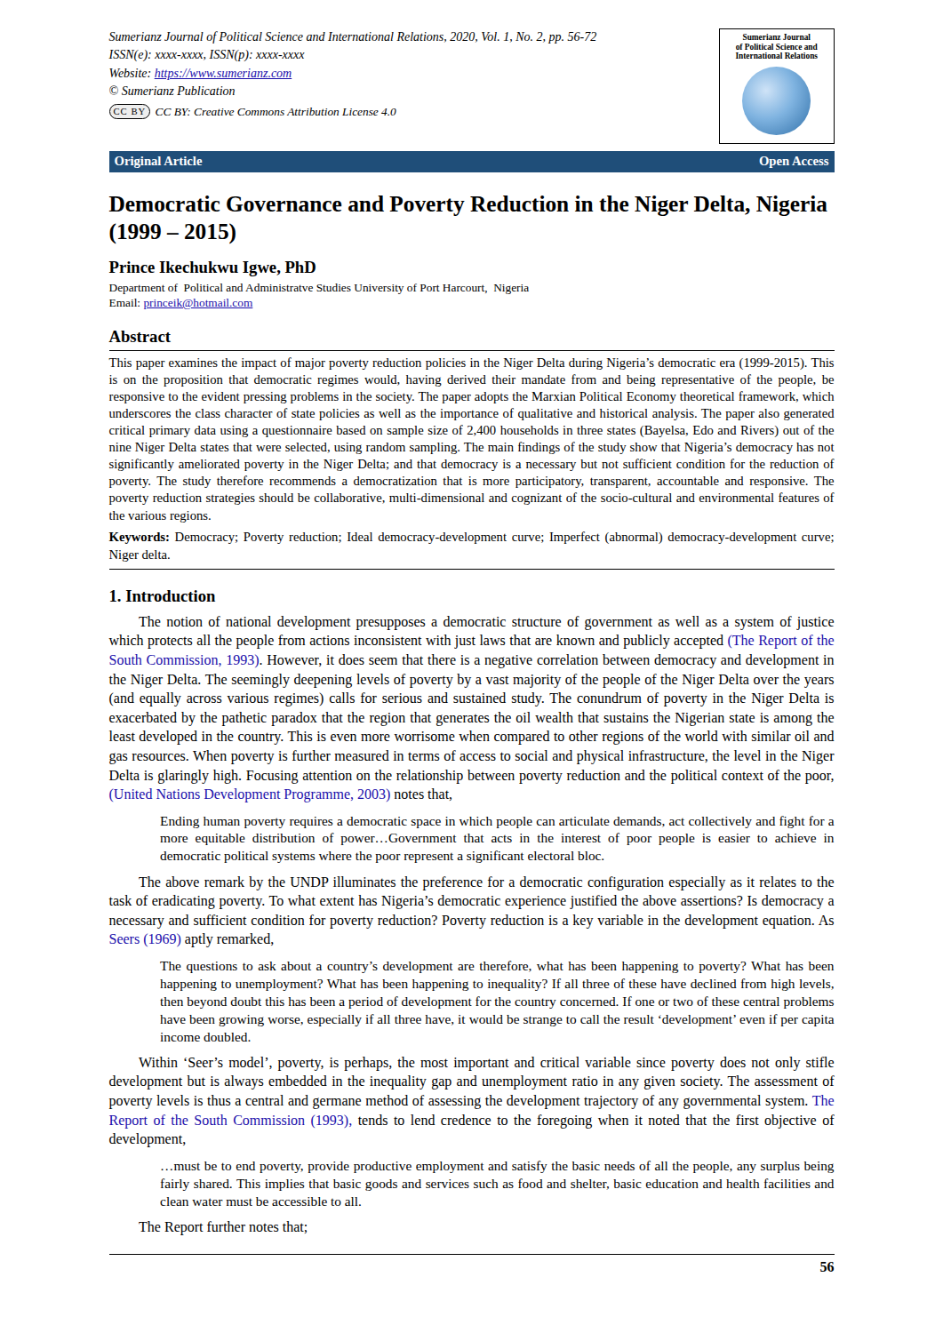Sumerianz Journal of Political Science and International Relations, 2020, Vol. 1, No. 2, pp. 56-72
ISSN(e): xxxx-xxxx, ISSN(p): xxxx-xxxx
Website: https://www.sumerianz.com
© Sumerianz Publication
CC BY CC BY: Creative Commons Attribution License 4.0
Sumerianz Journal
of Political Science and
International Relations
Original Article Open Access
Democratic Governance and Poverty Reduction in the Niger Delta, Nigeria (1999 – 2015)
Prince Ikechukwu Igwe, PhD
Department of Political and Administratve Studies University of Port Harcourt, Nigeria
Email: princeik@hotmail.com
Abstract
This paper examines the impact of major poverty reduction policies in the Niger Delta during Nigeria’s democratic era (1999-2015). This is on the proposition that democratic regimes would, having derived their mandate from and being representative of the people, be responsive to the evident pressing problems in the society. The paper adopts the Marxian Political Economy theoretical framework, which underscores the class character of state policies as well as the importance of qualitative and historical analysis. The paper also generated critical primary data using a questionnaire based on sample size of 2,400 households in three states (Bayelsa, Edo and Rivers) out of the nine Niger Delta states that were selected, using random sampling. The main findings of the study show that Nigeria’s democracy has not significantly ameliorated poverty in the Niger Delta; and that democracy is a necessary but not sufficient condition for the reduction of poverty. The study therefore recommends a democratization that is more participatory, transparent, accountable and responsive. The poverty reduction strategies should be collaborative, multi-dimensional and cognizant of the socio-cultural and environmental features of the various regions.
Keywords: Democracy; Poverty reduction; Ideal democracy-development curve; Imperfect (abnormal) democracy-development curve; Niger delta.
1. Introduction
The notion of national development presupposes a democratic structure of government as well as a system of justice which protects all the people from actions inconsistent with just laws that are known and publicly accepted (The Report of the South Commission, 1993). However, it does seem that there is a negative correlation between democracy and development in the Niger Delta. The seemingly deepening levels of poverty by a vast majority of the people of the Niger Delta over the years (and equally across various regimes) calls for serious and sustained study. The conundrum of poverty in the Niger Delta is exacerbated by the pathetic paradox that the region that generates the oil wealth that sustains the Nigerian state is among the least developed in the country. This is even more worrisome when compared to other regions of the world with similar oil and gas resources. When poverty is further measured in terms of access to social and physical infrastructure, the level in the Niger Delta is glaringly high. Focusing attention on the relationship between poverty reduction and the political context of the poor, (United Nations Development Programme, 2003) notes that,
Ending human poverty requires a democratic space in which people can articulate demands, act collectively and fight for a more equitable distribution of power…Government that acts in the interest of poor people is easier to achieve in democratic political systems where the poor represent a significant electoral bloc.
The above remark by the UNDP illuminates the preference for a democratic configuration especially as it relates to the task of eradicating poverty. To what extent has Nigeria’s democratic experience justified the above assertions? Is democracy a necessary and sufficient condition for poverty reduction? Poverty reduction is a key variable in the development equation. As Seers (1969) aptly remarked,
The questions to ask about a country’s development are therefore, what has been happening to poverty? What has been happening to unemployment? What has been happening to inequality? If all three of these have declined from high levels, then beyond doubt this has been a period of development for the country concerned. If one or two of these central problems have been growing worse, especially if all three have, it would be strange to call the result ‘development’ even if per capita income doubled.
Within ‘Seer’s model’, poverty, is perhaps, the most important and critical variable since poverty does not only stifle development but is always embedded in the inequality gap and unemployment ratio in any given society. The assessment of poverty levels is thus a central and germane method of assessing the development trajectory of any governmental system. The Report of the South Commission (1993), tends to lend credence to the foregoing when it noted that the first objective of development,
…must be to end poverty, provide productive employment and satisfy the basic needs of all the people, any surplus being fairly shared. This implies that basic goods and services such as food and shelter, basic education and health facilities and clean water must be accessible to all.
The Report further notes that;
56